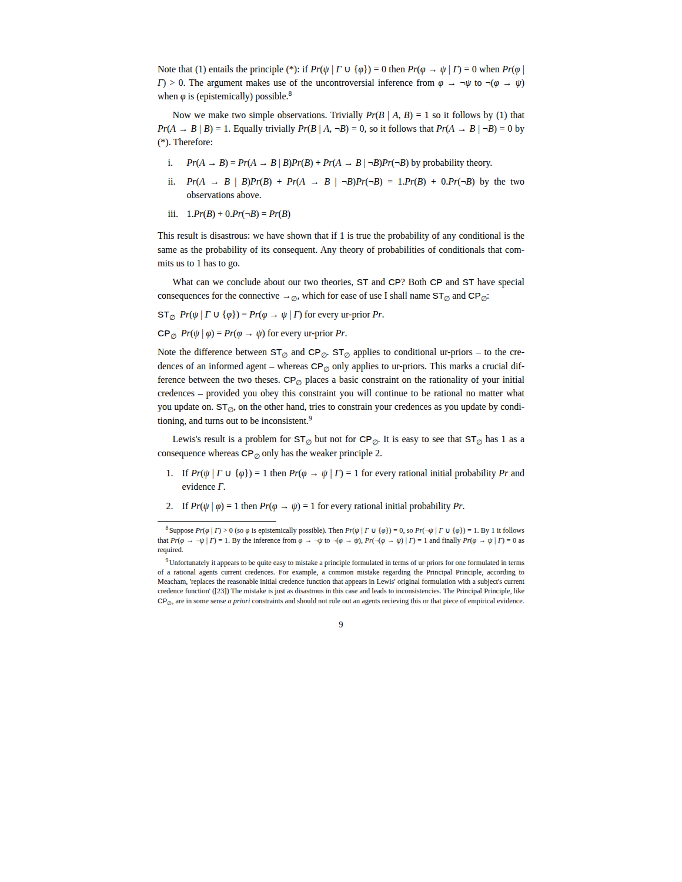Note that (1) entails the principle (*): if Pr(ψ | Γ ∪ {φ}) = 0 then Pr(φ → ψ | Γ) = 0 when Pr(φ | Γ) > 0. The argument makes use of the uncontroversial inference from φ → ¬ψ to ¬(φ → ψ) when φ is (epistemically) possible.8
Now we make two simple observations. Trivially Pr(B | A, B) = 1 so it follows by (1) that Pr(A → B | B) = 1. Equally trivially Pr(B | A, ¬B) = 0, so it follows that Pr(A → B | ¬B) = 0 by (*). Therefore:
i. Pr(A → B) = Pr(A → B | B)Pr(B) + Pr(A → B | ¬B)Pr(¬B) by probability theory.
ii. Pr(A → B | B)Pr(B) + Pr(A → B | ¬B)Pr(¬B) = 1.Pr(B) + 0.Pr(¬B) by the two observations above.
iii. 1.Pr(B) + 0.Pr(¬B) = Pr(B)
This result is disastrous: we have shown that if 1 is true the probability of any conditional is the same as the probability of its consequent. Any theory of probabilities of conditionals that commits us to 1 has to go.
What can we conclude about our two theories, ST and CP? Both CP and ST have special consequences for the connective →∅, which for ease of use I shall name ST∅ and CP∅:
ST∅ Pr(ψ | Γ ∪ {φ}) = Pr(φ → ψ | Γ) for every ur-prior Pr.
CP∅ Pr(ψ | φ) = Pr(φ → ψ) for every ur-prior Pr.
Note the difference between ST∅ and CP∅. ST∅ applies to conditional ur-priors – to the credences of an informed agent – whereas CP∅ only applies to ur-priors. This marks a crucial difference between the two theses. CP∅ places a basic constraint on the rationality of your initial credences – provided you obey this constraint you will continue to be rational no matter what you update on. ST∅, on the other hand, tries to constrain your credences as you update by conditioning, and turns out to be inconsistent.9
Lewis's result is a problem for ST∅ but not for CP∅. It is easy to see that ST∅ has 1 as a consequence whereas CP∅ only has the weaker principle 2.
1. If Pr(ψ | Γ ∪ {φ}) = 1 then Pr(φ → ψ | Γ) = 1 for every rational initial probability Pr and evidence Γ.
2. If Pr(ψ | φ) = 1 then Pr(φ → ψ) = 1 for every rational initial probability Pr.
8 Suppose Pr(φ | Γ) > 0 (so φ is epistemically possible). Then Pr(ψ | Γ ∪ {φ}) = 0, so Pr(¬ψ | Γ ∪ {φ}) = 1. By 1 it follows that Pr(φ → ¬ψ | Γ) = 1. By the inference from φ → ¬ψ to ¬(φ → ψ), Pr(¬(φ → ψ) | Γ) = 1 and finally Pr(φ → ψ | Γ) = 0 as required.
9 Unfortunately it appears to be quite easy to mistake a principle formulated in terms of ur-priors for one formulated in terms of a rational agents current credences. For example, a common mistake regarding the Principal Principle, according to Meacham, 'replaces the reasonable initial credence function that appears in Lewis' original formulation with a subject's current credence function' ([23]) The mistake is just as disastrous in this case and leads to inconsistencies. The Principal Principle, like CP∅, are in some sense a priori constraints and should not rule out an agents recieving this or that piece of empirical evidence.
9